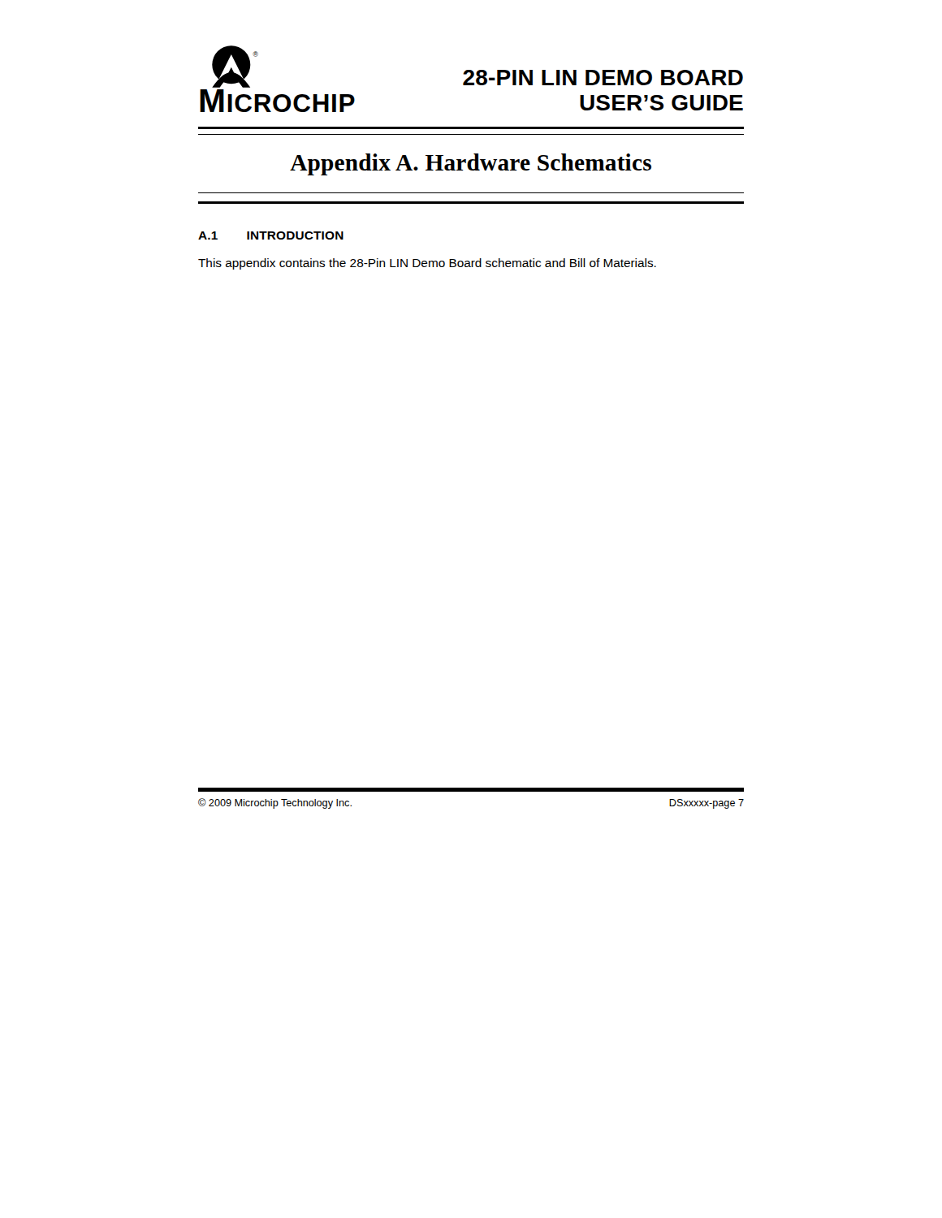® MICROCHIP
28-PIN LIN DEMO BOARD
USER’S GUIDE
Appendix A. Hardware Schematics
A.1 INTRODUCTION
This appendix contains the 28-Pin LIN Demo Board schematic and Bill of Materials.
© 2009 Microchip Technology Inc.
DSxxxxx-page 7